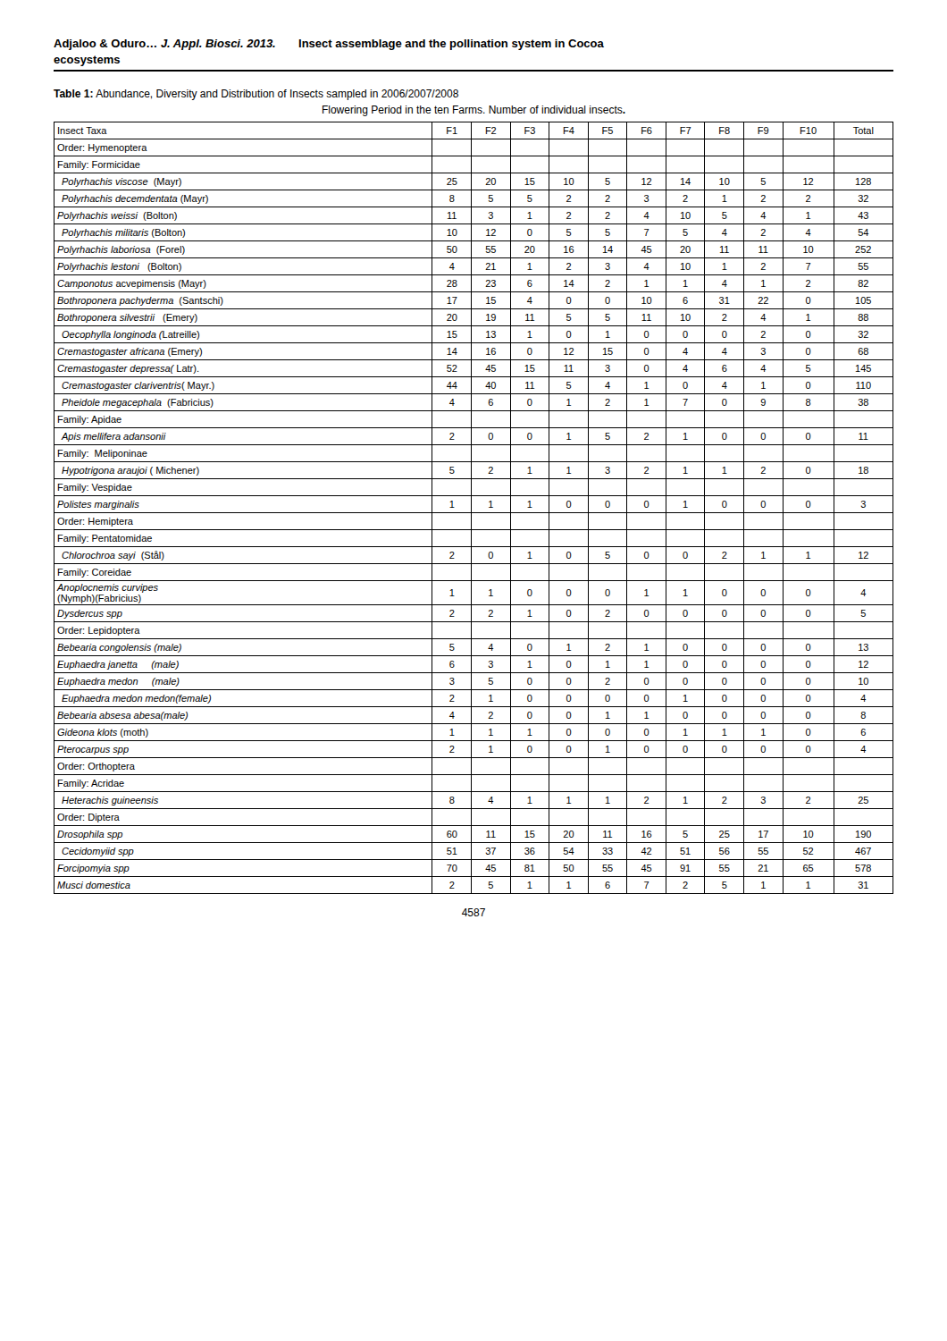Adjaloo & Oduro… J. Appl. Biosci. 2013. Insect assemblage and the pollination system in Cocoa
ecosystems
Table 1: Abundance, Diversity and Distribution of Insects sampled in 2006/2007/2008
Flowering Period in the ten Farms. Number of individual insects.
| Insect Taxa | F1 | F2 | F3 | F4 | F5 | F6 | F7 | F8 | F9 | F10 | Total |
| --- | --- | --- | --- | --- | --- | --- | --- | --- | --- | --- | --- |
| Order: Hymenoptera | | | | | | | | | | | |
| Family: Formicidae | | | | | | | | | | | |
| Polyrhachis viscose (Mayr) | 25 | 20 | 15 | 10 | 5 | 12 | 14 | 10 | 5 | 12 | 128 |
| Polyrhachis decemdentata (Mayr) | 8 | 5 | 5 | 2 | 2 | 3 | 2 | 1 | 2 | 2 | 32 |
| Polyrhachis weissi (Bolton) | 11 | 3 | 1 | 2 | 2 | 4 | 10 | 5 | 4 | 1 | 43 |
| Polyrhachis militaris (Bolton) | 10 | 12 | 0 | 5 | 5 | 7 | 5 | 4 | 2 | 4 | 54 |
| Polyrhachis laboriosa (Forel) | 50 | 55 | 20 | 16 | 14 | 45 | 20 | 11 | 11 | 10 | 252 |
| Polyrhachis lestoni (Bolton) | 4 | 21 | 1 | 2 | 3 | 4 | 10 | 1 | 2 | 7 | 55 |
| Camponotus acvepimensis (Mayr) | 28 | 23 | 6 | 14 | 2 | 1 | 1 | 4 | 1 | 2 | 82 |
| Bothroponera pachyderma (Santschi) | 17 | 15 | 4 | 0 | 0 | 10 | 6 | 31 | 22 | 0 | 105 |
| Bothroponera silvestrii (Emery) | 20 | 19 | 11 | 5 | 5 | 11 | 10 | 2 | 4 | 1 | 88 |
| Oecophylla longinoda ( Latreille) | 15 | 13 | 1 | 0 | 1 | 0 | 0 | 0 | 2 | 0 | 32 |
| Cremastogaster africana (Emery) | 14 | 16 | 0 | 12 | 15 | 0 | 4 | 4 | 3 | 0 | 68 |
| Cremastogaster depressa( Latr). | 52 | 45 | 15 | 11 | 3 | 0 | 4 | 6 | 4 | 5 | 145 |
| Cremastogaster clariventris ( Mayr.) | 44 | 40 | 11 | 5 | 4 | 1 | 0 | 4 | 1 | 0 | 110 |
| Pheidole megacephala (Fabricius) | 4 | 6 | 0 | 1 | 2 | 1 | 7 | 0 | 9 | 8 | 38 |
| Family: Apidae | | | | | | | | | | | |
| Apis mellifera adansonii | 2 | 0 | 0 | 1 | 5 | 2 | 1 | 0 | 0 | 0 | 11 |
| Family: Meliponinae | | | | | | | | | | | |
| Hypotrigona araujoi ( Michener) | 5 | 2 | 1 | 1 | 3 | 2 | 1 | 1 | 2 | 0 | 18 |
| Family: Vespidae | | | | | | | | | | | |
| Polistes marginalis | 1 | 1 | 1 | 0 | 0 | 0 | 1 | 0 | 0 | 0 | 3 |
| Order: Hemiptera | | | | | | | | | | | |
| Family: Pentatomidae | | | | | | | | | | | |
| Chlorochroa sayi (Stål) | 2 | 0 | 1 | 0 | 5 | 0 | 0 | 2 | 1 | 1 | 12 |
| Family: Coreidae | | | | | | | | | | | |
| Anoplocnemis curvipes (Nymph)(Fabricius) | 1 | 1 | 0 | 0 | 0 | 1 | 1 | 0 | 0 | 0 | 4 |
| Dysdercus spp | 2 | 2 | 1 | 0 | 2 | 0 | 0 | 0 | 0 | 0 | 5 |
| Order: Lepidoptera | | | | | | | | | | | |
| Bebearia congolensis (male) | 5 | 4 | 0 | 1 | 2 | 1 | 0 | 0 | 0 | 0 | 13 |
| Euphaedra janetta (male) | 6 | 3 | 1 | 0 | 1 | 1 | 0 | 0 | 0 | 0 | 12 |
| Euphaedra medon (male) | 3 | 5 | 0 | 0 | 2 | 0 | 0 | 0 | 0 | 0 | 10 |
| Euphaedra medon medon(female) | 2 | 1 | 0 | 0 | 0 | 0 | 1 | 0 | 0 | 0 | 4 |
| Bebearia absesa abesa(male) | 4 | 2 | 0 | 0 | 1 | 1 | 0 | 0 | 0 | 0 | 8 |
| Gideona klots (moth) | 1 | 1 | 1 | 0 | 0 | 0 | 1 | 1 | 1 | 0 | 6 |
| Pterocarpus spp | 2 | 1 | 0 | 0 | 1 | 0 | 0 | 0 | 0 | 0 | 4 |
| Order: Orthoptera | | | | | | | | | | | |
| Family: Acridae | | | | | | | | | | | |
| Heterachis guineensis | 8 | 4 | 1 | 1 | 1 | 2 | 1 | 2 | 3 | 2 | 25 |
| Order: Diptera | | | | | | | | | | | |
| Drosophila spp | 60 | 11 | 15 | 20 | 11 | 16 | 5 | 25 | 17 | 10 | 190 |
| Cecidomyiid spp | 51 | 37 | 36 | 54 | 33 | 42 | 51 | 56 | 55 | 52 | 467 |
| Forcipomyia spp | 70 | 45 | 81 | 50 | 55 | 45 | 91 | 55 | 21 | 65 | 578 |
| Musci domestica | 2 | 5 | 1 | 1 | 6 | 7 | 2 | 5 | 1 | 1 | 31 |
4587